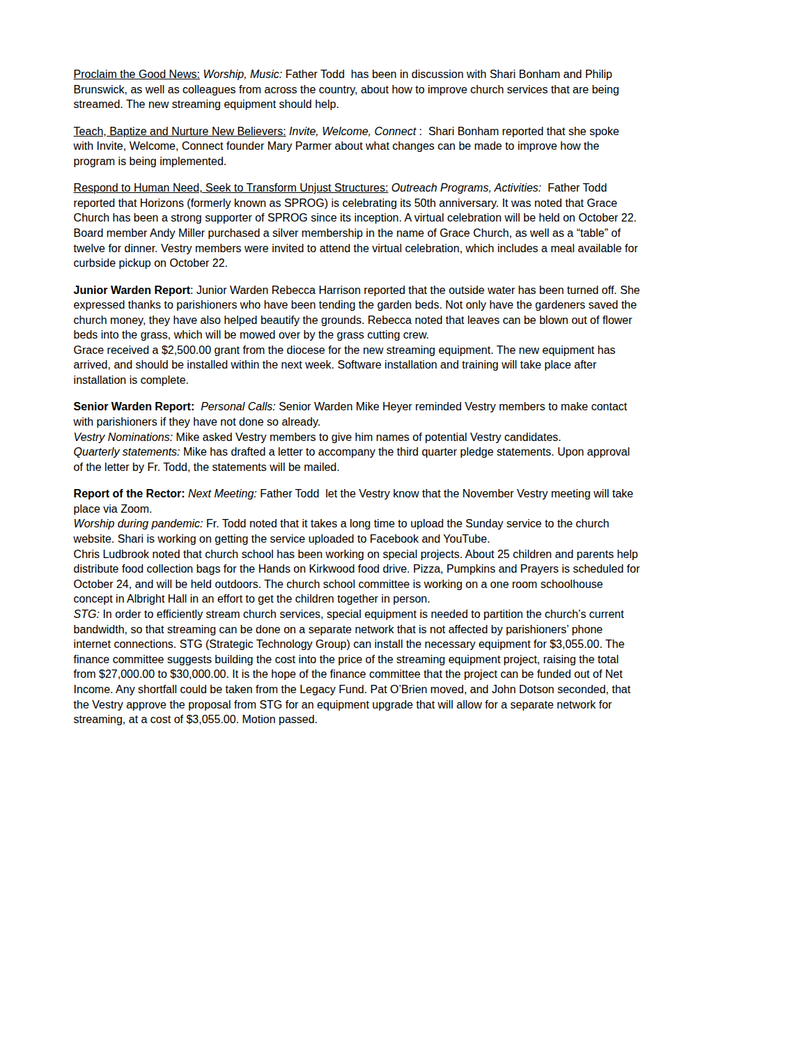Proclaim the Good News: Worship, Music: Father Todd has been in discussion with Shari Bonham and Philip Brunswick, as well as colleagues from across the country, about how to improve church services that are being streamed. The new streaming equipment should help.
Teach, Baptize and Nurture New Believers: Invite, Welcome, Connect : Shari Bonham reported that she spoke with Invite, Welcome, Connect founder Mary Parmer about what changes can be made to improve how the program is being implemented.
Respond to Human Need, Seek to Transform Unjust Structures: Outreach Programs, Activities: Father Todd reported that Horizons (formerly known as SPROG) is celebrating its 50th anniversary. It was noted that Grace Church has been a strong supporter of SPROG since its inception. A virtual celebration will be held on October 22. Board member Andy Miller purchased a silver membership in the name of Grace Church, as well as a “table” of twelve for dinner. Vestry members were invited to attend the virtual celebration, which includes a meal available for curbside pickup on October 22.
Junior Warden Report: Junior Warden Rebecca Harrison reported that the outside water has been turned off. She expressed thanks to parishioners who have been tending the garden beds. Not only have the gardeners saved the church money, they have also helped beautify the grounds. Rebecca noted that leaves can be blown out of flower beds into the grass, which will be mowed over by the grass cutting crew.
Grace received a $2,500.00 grant from the diocese for the new streaming equipment. The new equipment has arrived, and should be installed within the next week. Software installation and training will take place after installation is complete.
Senior Warden Report: Personal Calls: Senior Warden Mike Heyer reminded Vestry members to make contact with parishioners if they have not done so already.
Vestry Nominations: Mike asked Vestry members to give him names of potential Vestry candidates.
Quarterly statements: Mike has drafted a letter to accompany the third quarter pledge statements. Upon approval of the letter by Fr. Todd, the statements will be mailed.
Report of the Rector: Next Meeting: Father Todd let the Vestry know that the November Vestry meeting will take place via Zoom.
Worship during pandemic: Fr. Todd noted that it takes a long time to upload the Sunday service to the church website. Shari is working on getting the service uploaded to Facebook and YouTube.
Chris Ludbrook noted that church school has been working on special projects. About 25 children and parents help distribute food collection bags for the Hands on Kirkwood food drive. Pizza, Pumpkins and Prayers is scheduled for October 24, and will be held outdoors. The church school committee is working on a one room schoolhouse concept in Albright Hall in an effort to get the children together in person.
STG: In order to efficiently stream church services, special equipment is needed to partition the church’s current bandwidth, so that streaming can be done on a separate network that is not affected by parishioners’ phone internet connections. STG (Strategic Technology Group) can install the necessary equipment for $3,055.00. The finance committee suggests building the cost into the price of the streaming equipment project, raising the total from $27,000.00 to $30,000.00. It is the hope of the finance committee that the project can be funded out of Net Income. Any shortfall could be taken from the Legacy Fund. Pat O’Brien moved, and John Dotson seconded, that the Vestry approve the proposal from STG for an equipment upgrade that will allow for a separate network for streaming, at a cost of $3,055.00. Motion passed.